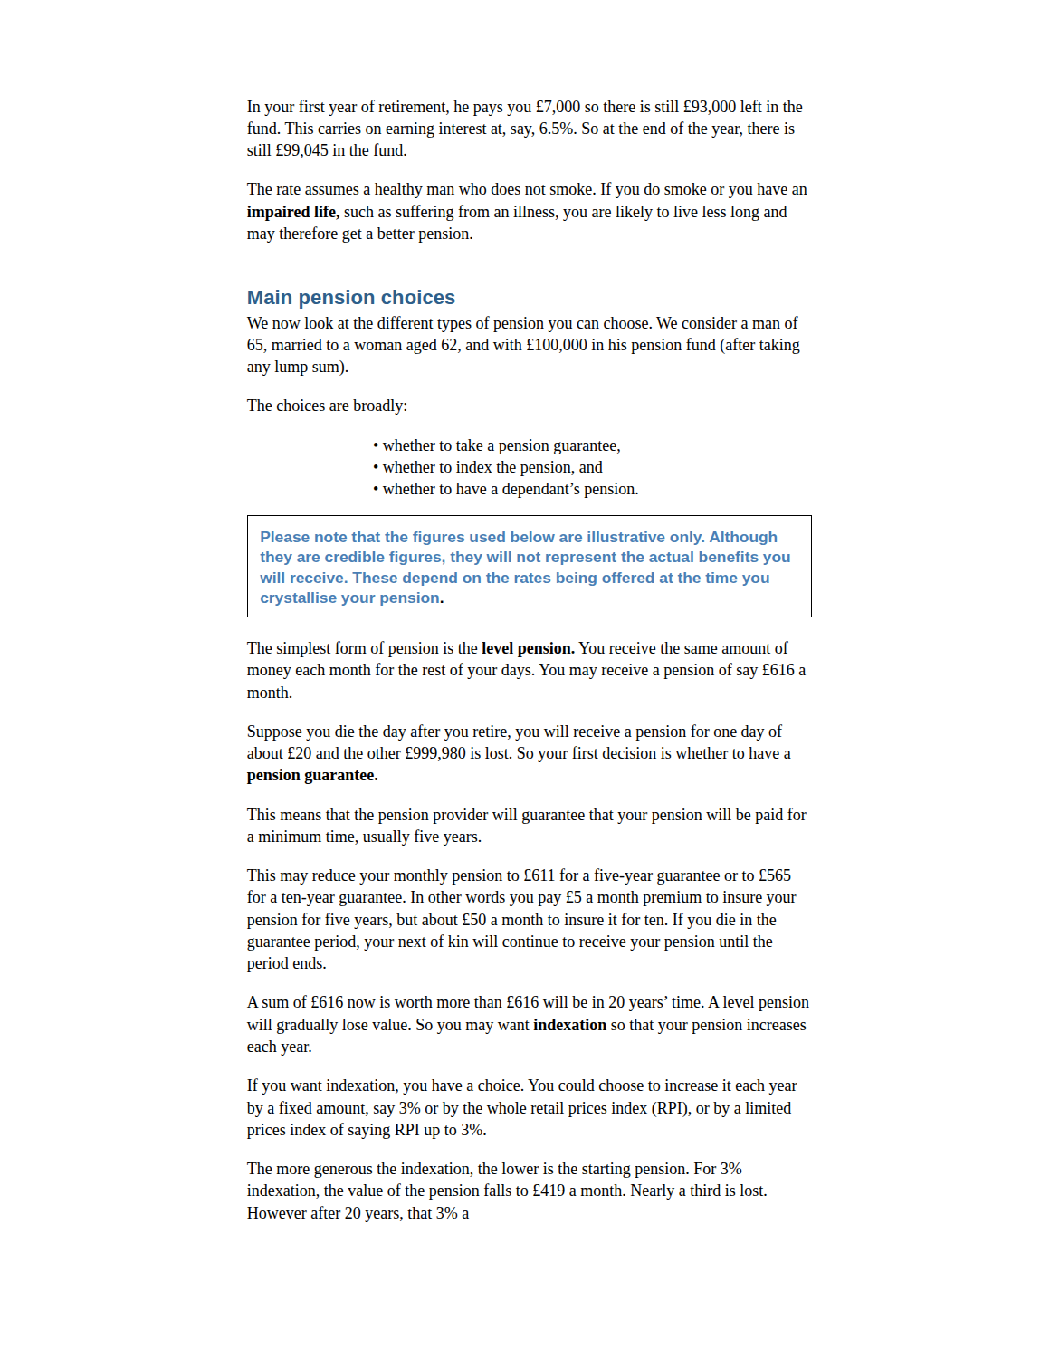In your first year of retirement, he pays you £7,000 so there is still £93,000 left in the fund. This carries on earning interest at, say, 6.5%. So at the end of the year, there is still £99,045 in the fund.
The rate assumes a healthy man who does not smoke. If you do smoke or you have an impaired life, such as suffering from an illness, you are likely to live less long and may therefore get a better pension.
Main pension choices
We now look at the different types of pension you can choose. We consider a man of 65, married to a woman aged 62, and with £100,000 in his pension fund (after taking any lump sum).
The choices are broadly:
• whether to take a pension guarantee,
• whether to index the pension, and
• whether to have a dependant’s pension.
Please note that the figures used below are illustrative only. Although they are credible figures, they will not represent the actual benefits you will receive. These depend on the rates being offered at the time you crystallise your pension.
The simplest form of pension is the level pension. You receive the same amount of money each month for the rest of your days. You may receive a pension of say £616 a month.
Suppose you die the day after you retire, you will receive a pension for one day of about £20 and the other £999,980 is lost. So your first decision is whether to have a pension guarantee.
This means that the pension provider will guarantee that your pension will be paid for a minimum time, usually five years.
This may reduce your monthly pension to £611 for a five-year guarantee or to £565 for a ten-year guarantee. In other words you pay £5 a month premium to insure your pension for five years, but about £50 a month to insure it for ten. If you die in the guarantee period, your next of kin will continue to receive your pension until the period ends.
A sum of £616 now is worth more than £616 will be in 20 years’ time. A level pension will gradually lose value. So you may want indexation so that your pension increases each year.
If you want indexation, you have a choice. You could choose to increase it each year by a fixed amount, say 3% or by the whole retail prices index (RPI), or by a limited prices index of saying RPI up to 3%.
The more generous the indexation, the lower is the starting pension. For 3% indexation, the value of the pension falls to £419 a month. Nearly a third is lost. However after 20 years, that 3% a